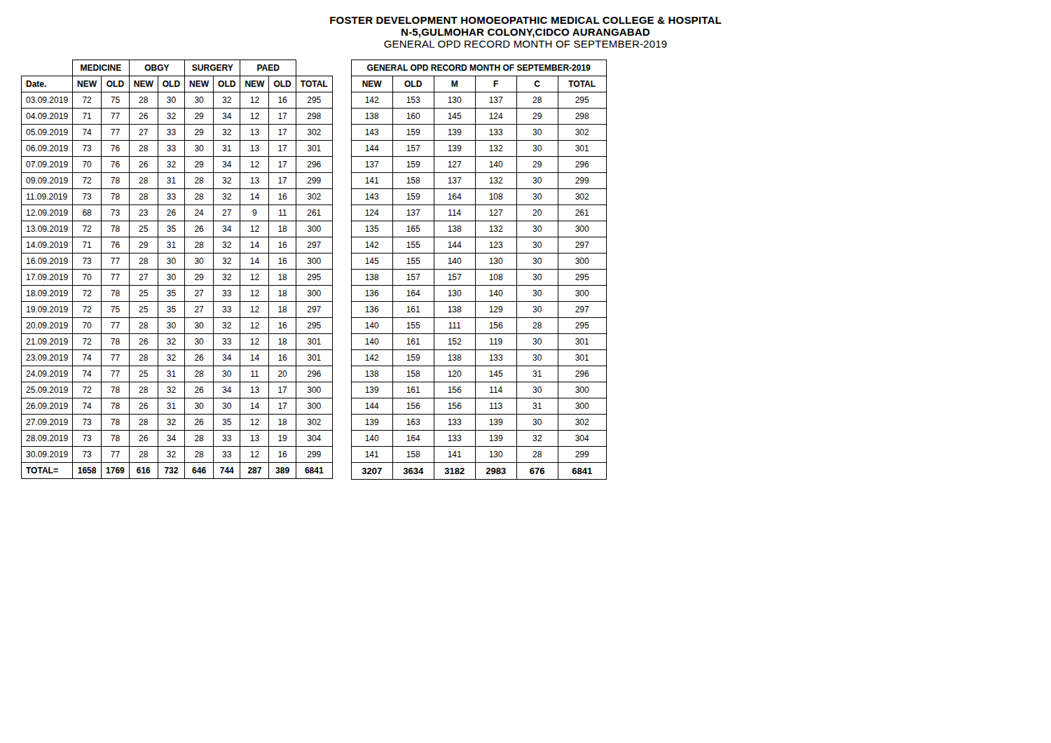FOSTER DEVELOPMENT HOMOEOPATHIC MEDICAL COLLEGE & HOSPITAL
N-5,GULMOHAR COLONY,CIDCO AURANGABAD
GENERAL OPD RECORD MONTH OF SEPTEMBER-2019
| | MEDICINE | OBGY | SURGERY | PAED | |
| --- | --- | --- | --- | --- | --- |
| Date. | NEW | OLD | NEW | OLD | NEW | OLD | NEW | OLD | TOTAL |
| 03.09.2019 | 72 | 75 | 28 | 30 | 30 | 32 | 12 | 16 | 295 |
| 04.09.2019 | 71 | 77 | 26 | 32 | 29 | 34 | 12 | 17 | 298 |
| 05.09.2019 | 74 | 77 | 27 | 33 | 29 | 32 | 13 | 17 | 302 |
| 06.09.2019 | 73 | 76 | 28 | 33 | 30 | 31 | 13 | 17 | 301 |
| 07.09.2019 | 70 | 76 | 26 | 32 | 29 | 34 | 12 | 17 | 296 |
| 09.09.2019 | 72 | 78 | 28 | 31 | 28 | 32 | 13 | 17 | 299 |
| 11.09.2019 | 73 | 78 | 28 | 33 | 28 | 32 | 14 | 16 | 302 |
| 12.09.2019 | 68 | 73 | 23 | 26 | 24 | 27 | 9 | 11 | 261 |
| 13.09.2019 | 72 | 78 | 25 | 35 | 26 | 34 | 12 | 18 | 300 |
| 14.09.2019 | 71 | 76 | 29 | 31 | 28 | 32 | 14 | 16 | 297 |
| 16.09.2019 | 73 | 77 | 28 | 30 | 30 | 32 | 14 | 16 | 300 |
| 17.09.2019 | 70 | 77 | 27 | 30 | 29 | 32 | 12 | 18 | 295 |
| 18.09.2019 | 72 | 78 | 25 | 35 | 27 | 33 | 12 | 18 | 300 |
| 19.09.2019 | 72 | 75 | 25 | 35 | 27 | 33 | 12 | 18 | 297 |
| 20.09.2019 | 70 | 77 | 28 | 30 | 30 | 32 | 12 | 16 | 295 |
| 21.09.2019 | 72 | 78 | 26 | 32 | 30 | 33 | 12 | 18 | 301 |
| 23.09.2019 | 74 | 77 | 28 | 32 | 26 | 34 | 14 | 16 | 301 |
| 24.09.2019 | 74 | 77 | 25 | 31 | 28 | 30 | 11 | 20 | 296 |
| 25.09.2019 | 72 | 78 | 28 | 32 | 26 | 34 | 13 | 17 | 300 |
| 26.09.2019 | 74 | 78 | 26 | 31 | 30 | 30 | 14 | 17 | 300 |
| 27.09.2019 | 73 | 78 | 28 | 32 | 26 | 35 | 12 | 18 | 302 |
| 28.09.2019 | 73 | 78 | 26 | 34 | 28 | 33 | 13 | 19 | 304 |
| 30.09.2019 | 73 | 77 | 28 | 32 | 28 | 33 | 12 | 16 | 299 |
| TOTAL= | 1658 | 1769 | 616 | 732 | 646 | 744 | 287 | 389 | 6841 |
| GENERAL OPD RECORD MONTH OF SEPTEMBER-2019 |
| --- |
| NEW | OLD | M | F | C | TOTAL |
| 142 | 153 | 130 | 137 | 28 | 295 |
| 138 | 160 | 145 | 124 | 29 | 298 |
| 143 | 159 | 139 | 133 | 30 | 302 |
| 144 | 157 | 139 | 132 | 30 | 301 |
| 137 | 159 | 127 | 140 | 29 | 296 |
| 141 | 158 | 137 | 132 | 30 | 299 |
| 143 | 159 | 164 | 108 | 30 | 302 |
| 124 | 137 | 114 | 127 | 20 | 261 |
| 135 | 165 | 138 | 132 | 30 | 300 |
| 142 | 155 | 144 | 123 | 30 | 297 |
| 145 | 155 | 140 | 130 | 30 | 300 |
| 138 | 157 | 157 | 108 | 30 | 295 |
| 136 | 164 | 130 | 140 | 30 | 300 |
| 136 | 161 | 138 | 129 | 30 | 297 |
| 140 | 155 | 111 | 156 | 28 | 295 |
| 140 | 161 | 152 | 119 | 30 | 301 |
| 142 | 159 | 138 | 133 | 30 | 301 |
| 138 | 158 | 120 | 145 | 31 | 296 |
| 139 | 161 | 156 | 114 | 30 | 300 |
| 144 | 156 | 156 | 113 | 31 | 300 |
| 139 | 163 | 133 | 139 | 30 | 302 |
| 140 | 164 | 133 | 139 | 32 | 304 |
| 141 | 158 | 141 | 130 | 28 | 299 |
| 3207 | 3634 | 3182 | 2983 | 676 | 6841 |